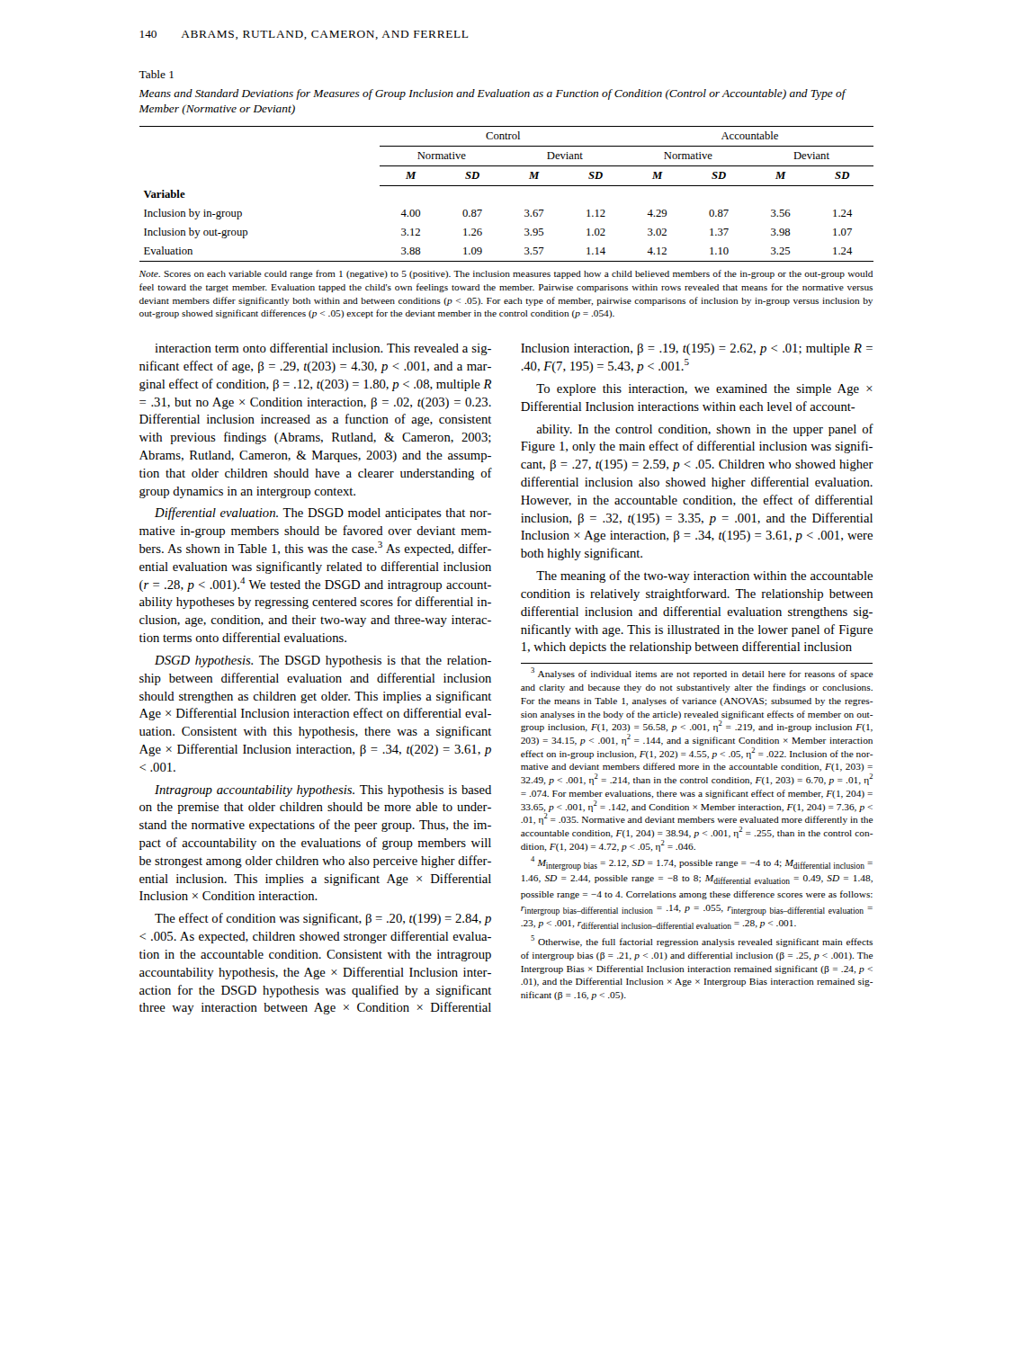140 ABRAMS, RUTLAND, CAMERON, AND FERRELL
Table 1
Means and Standard Deviations for Measures of Group Inclusion and Evaluation as a Function of Condition (Control or Accountable) and Type of Member (Normative or Deviant)
| | Control | Accountable |
| --- | --- | --- |
| Normative | Deviant | Normative | Deviant |
| M | SD | M | SD | M | SD | M | SD |
| Variable | |
| Inclusion by in-group | 4.00 | 0.87 | 3.67 | 1.12 | 4.29 | 0.87 | 3.56 | 1.24 |
| Inclusion by out-group | 3.12 | 1.26 | 3.95 | 1.02 | 3.02 | 1.37 | 3.98 | 1.07 |
| Evaluation | 3.88 | 1.09 | 3.57 | 1.14 | 4.12 | 1.10 | 3.25 | 1.24 |
Note. Scores on each variable could range from 1 (negative) to 5 (positive). The inclusion measures tapped how a child believed members of the in-group or the out-group would feel toward the target member. Evaluation tapped the child's own feelings toward the member. Pairwise comparisons within rows revealed that means for the normative versus deviant members differ significantly both within and between conditions (p < .05). For each type of member, pairwise comparisons of inclusion by in-group versus inclusion by out-group showed significant differences (p < .05) except for the deviant member in the control condition (p = .054).
interaction term onto differential inclusion. This revealed a significant effect of age, β = .29, t(203) = 4.30, p < .001, and a marginal effect of condition, β = .12, t(203) = 1.80, p < .08, multiple R = .31, but no Age × Condition interaction, β = .02, t(203) = 0.23. Differential inclusion increased as a function of age, consistent with previous findings (Abrams, Rutland, & Cameron, 2003; Abrams, Rutland, Cameron, & Marques, 2003) and the assumption that older children should have a clearer understanding of group dynamics in an intergroup context.
Differential evaluation. The DSGD model anticipates that normative in-group members should be favored over deviant members. As shown in Table 1, this was the case.3 As expected, differential evaluation was significantly related to differential inclusion (r = .28, p < .001).4 We tested the DSGD and intragroup accountability hypotheses by regressing centered scores for differential inclusion, age, condition, and their two-way and three-way interaction terms onto differential evaluations.
DSGD hypothesis. The DSGD hypothesis is that the relationship between differential evaluation and differential inclusion should strengthen as children get older. This implies a significant Age × Differential Inclusion interaction effect on differential evaluation. Consistent with this hypothesis, there was a significant Age × Differential Inclusion interaction, β = .34, t(202) = 3.61, p < .001.
Intragroup accountability hypothesis. This hypothesis is based on the premise that older children should be more able to understand the normative expectations of the peer group. Thus, the impact of accountability on the evaluations of group members will be strongest among older children who also perceive higher differential inclusion. This implies a significant Age × Differential Inclusion × Condition interaction.
The effect of condition was significant, β = .20, t(199) = 2.84, p < .005. As expected, children showed stronger differential evaluation in the accountable condition. Consistent with the intragroup accountability hypothesis, the Age × Differential Inclusion interaction for the DSGD hypothesis was qualified by a significant three way interaction between Age × Condition × Differential Inclusion interaction, β = .19, t(195) = 2.62, p < .01; multiple R = .40, F(7, 195) = 5.43, p < .001.5
To explore this interaction, we examined the simple Age × Differential Inclusion interactions within each level of account-
ability. In the control condition, shown in the upper panel of Figure 1, only the main effect of differential inclusion was significant, β = .27, t(195) = 2.59, p < .05. Children who showed higher differential inclusion also showed higher differential evaluation. However, in the accountable condition, the effect of differential inclusion, β = .32, t(195) = 3.35, p = .001, and the Differential Inclusion × Age interaction, β = .34, t(195) = 3.61, p < .001, were both highly significant.
The meaning of the two-way interaction within the accountable condition is relatively straightforward. The relationship between differential inclusion and differential evaluation strengthens significantly with age. This is illustrated in the lower panel of Figure 1, which depicts the relationship between differential inclusion
3 Analyses of individual items are not reported in detail here for reasons of space and clarity and because they do not substantively alter the findings or conclusions. For the means in Table 1, analyses of variance (ANOVAS; subsumed by the regression analyses in the body of the article) revealed significant effects of member on out-group inclusion, F(1, 203) = 56.58, p < .001, η2 = .219, and in-group inclusion F(1, 203) = 34.15, p < .001, η2 = .144, and a significant Condition × Member interaction effect on in-group inclusion, F(1, 202) = 4.55, p < .05, η2 = .022. Inclusion of the normative and deviant members differed more in the accountable condition, F(1, 203) = 32.49, p < .001, η2 = .214, than in the control condition, F(1, 203) = 6.70, p = .01, η2 = .074. For member evaluations, there was a significant effect of member, F(1, 204) = 33.65, p < .001, η2 = .142, and Condition × Member interaction, F(1, 204) = 7.36, p < .01, η2 = .035. Normative and deviant members were evaluated more differently in the accountable condition, F(1, 204) = 38.94, p < .001, η2 = .255, than in the control condition, F(1, 204) = 4.72, p < .05, η2 = .046.
4 Mintergroup bias = 2.12, SD = 1.74, possible range = −4 to 4; Mdifferential inclusion = 1.46, SD = 2.44, possible range = −8 to 8; Mdifferential evaluation = 0.49, SD = 1.48, possible range = −4 to 4. Correlations among these difference scores were as follows: rintergroup bias–differential inclusion = .14, p = .055, rintergroup bias–differential evaluation = .23, p < .001, rdifferential inclusion–differential evaluation = .28, p < .001.
5 Otherwise, the full factorial regression analysis revealed significant main effects of intergroup bias (β = .21, p < .01) and differential inclusion (β = .25, p < .001). The Intergroup Bias × Differential Inclusion interaction remained significant (β = .24, p < .01), and the Differential Inclusion × Age × Intergroup Bias interaction remained significant (β = .16, p < .05).